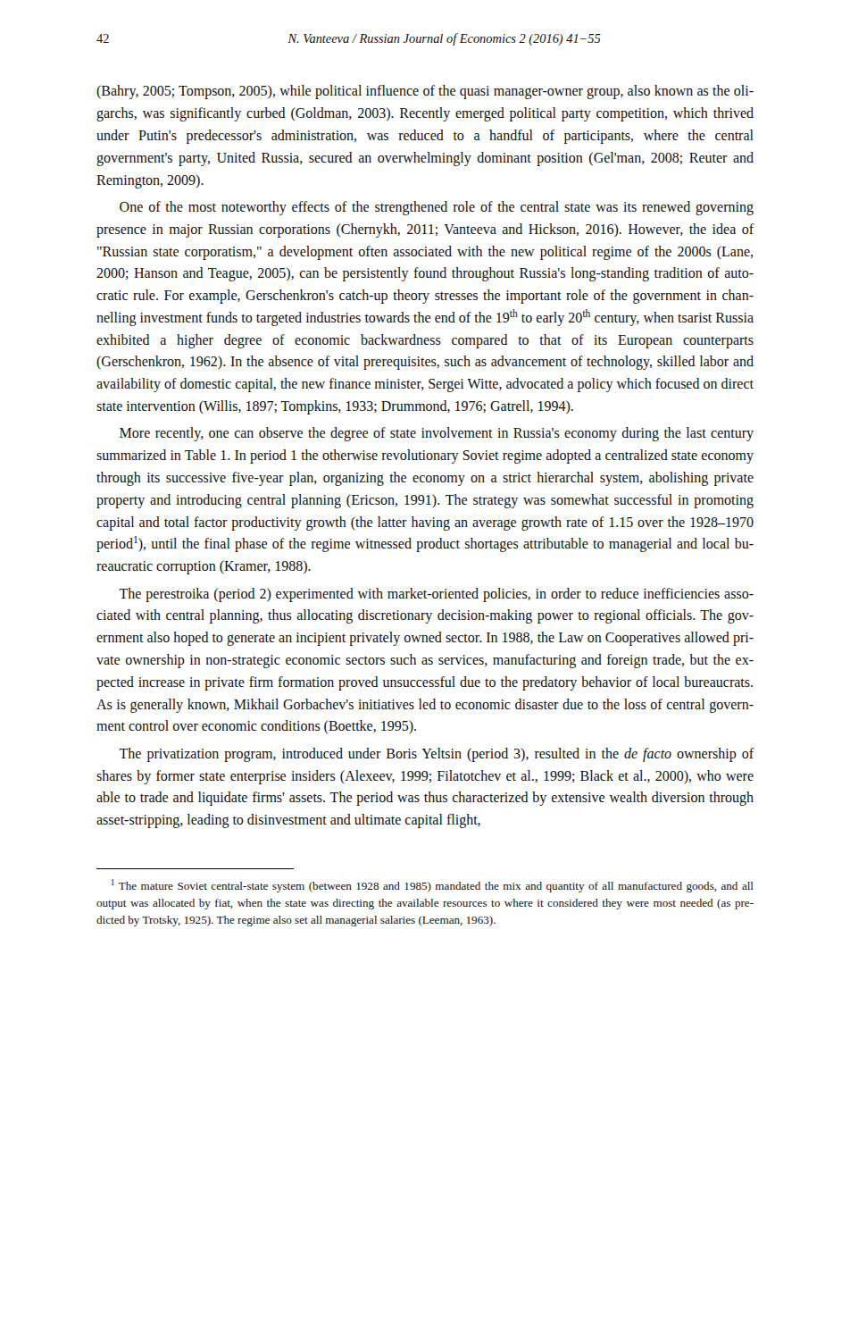42 N. Vanteeva / Russian Journal of Economics 2 (2016) 41−55
(Bahry, 2005; Tompson, 2005), while political influence of the quasi manager-owner group, also known as the oligarchs, was significantly curbed (Goldman, 2003). Recently emerged political party competition, which thrived under Putin's predecessor's administration, was reduced to a handful of participants, where the central government's party, United Russia, secured an overwhelmingly dominant position (Gel'man, 2008; Reuter and Remington, 2009).
One of the most noteworthy effects of the strengthened role of the central state was its renewed governing presence in major Russian corporations (Chernykh, 2011; Vanteeva and Hickson, 2016). However, the idea of "Russian state corporatism," a development often associated with the new political regime of the 2000s (Lane, 2000; Hanson and Teague, 2005), can be persistently found throughout Russia's long-standing tradition of autocratic rule. For example, Gerschenkron's catch-up theory stresses the important role of the government in channelling investment funds to targeted industries towards the end of the 19th to early 20th century, when tsarist Russia exhibited a higher degree of economic backwardness compared to that of its European counterparts (Gerschenkron, 1962). In the absence of vital prerequisites, such as advancement of technology, skilled labor and availability of domestic capital, the new finance minister, Sergei Witte, advocated a policy which focused on direct state intervention (Willis, 1897; Tompkins, 1933; Drummond, 1976; Gatrell, 1994).
More recently, one can observe the degree of state involvement in Russia's economy during the last century summarized in Table 1. In period 1 the otherwise revolutionary Soviet regime adopted a centralized state economy through its successive five-year plan, organizing the economy on a strict hierarchal system, abolishing private property and introducing central planning (Ericson, 1991). The strategy was somewhat successful in promoting capital and total factor productivity growth (the latter having an average growth rate of 1.15 over the 1928–1970 period1), until the final phase of the regime witnessed product shortages attributable to managerial and local bureaucratic corruption (Kramer, 1988).
The perestroika (period 2) experimented with market-oriented policies, in order to reduce inefficiencies associated with central planning, thus allocating discretionary decision-making power to regional officials. The government also hoped to generate an incipient privately owned sector. In 1988, the Law on Cooperatives allowed private ownership in non-strategic economic sectors such as services, manufacturing and foreign trade, but the expected increase in private firm formation proved unsuccessful due to the predatory behavior of local bureaucrats. As is generally known, Mikhail Gorbachev's initiatives led to economic disaster due to the loss of central government control over economic conditions (Boettke, 1995).
The privatization program, introduced under Boris Yeltsin (period 3), resulted in the de facto ownership of shares by former state enterprise insiders (Alexeev, 1999; Filatotchev et al., 1999; Black et al., 2000), who were able to trade and liquidate firms' assets. The period was thus characterized by extensive wealth diversion through asset-stripping, leading to disinvestment and ultimate capital flight,
1 The mature Soviet central-state system (between 1928 and 1985) mandated the mix and quantity of all manufactured goods, and all output was allocated by fiat, when the state was directing the available resources to where it considered they were most needed (as predicted by Trotsky, 1925). The regime also set all managerial salaries (Leeman, 1963).